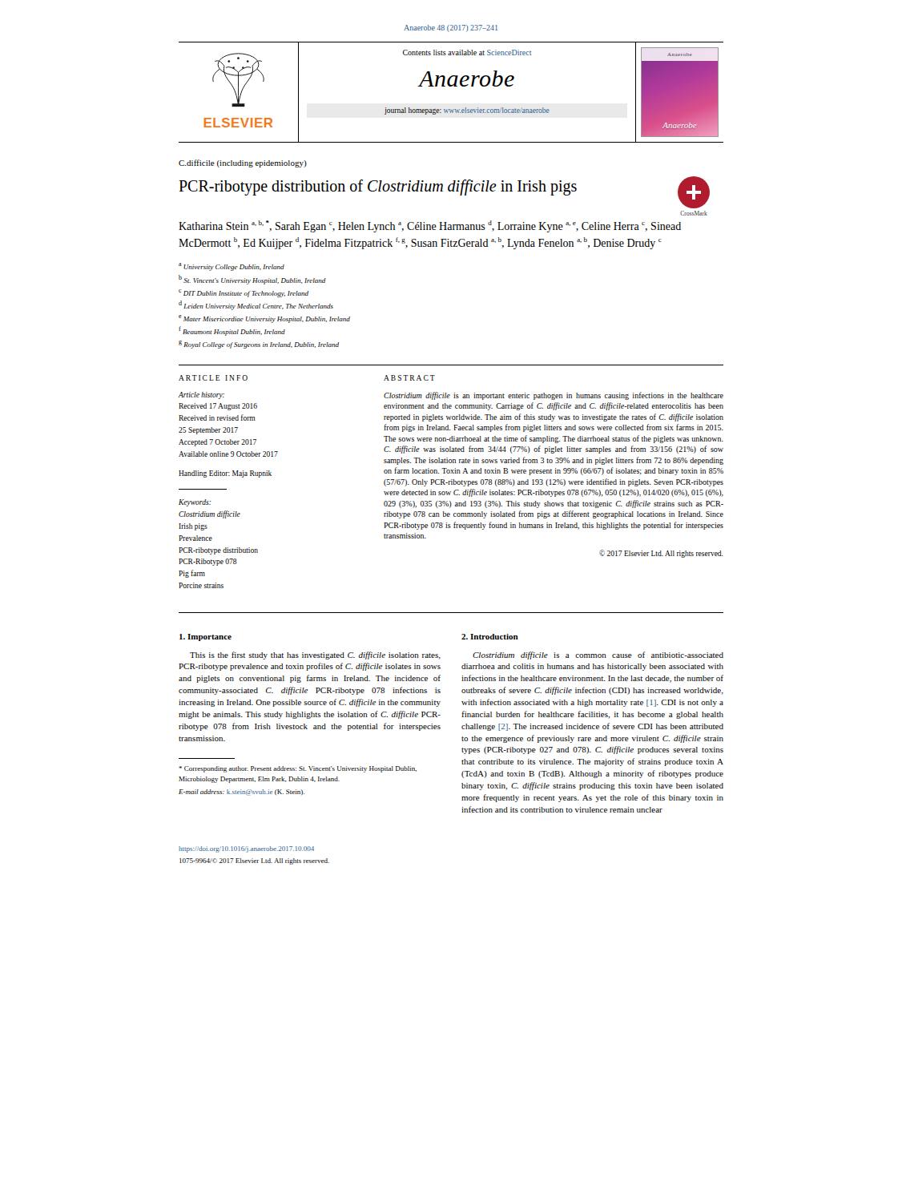Anaerobe 48 (2017) 237–241
ELSEVIER
Contents lists available at ScienceDirect
Anaerobe
journal homepage: www.elsevier.com/locate/anaerobe
Anaerobe
Anaerobe
C.difficile (including epidemiology)
PCR-ribotype distribution of Clostridium difficile in Irish pigs
CrossMark
Katharina Stein a, b, *, Sarah Egan c, Helen Lynch a, Céline Harmanus d, Lorraine Kyne a, e, Celine Herra c, Sinead McDermott b, Ed Kuijper d, Fidelma Fitzpatrick f, g, Susan FitzGerald a, b, Lynda Fenelon a, b, Denise Drudy c
a University College Dublin, Ireland
b St. Vincent's University Hospital, Dublin, Ireland
c DIT Dublin Institute of Technology, Ireland
d Leiden University Medical Centre, The Netherlands
e Mater Misericordiae University Hospital, Dublin, Ireland
f Beaumont Hospital Dublin, Ireland
g Royal College of Surgeons in Ireland, Dublin, Ireland
Article info
Article history:
Received 17 August 2016
Received in revised form
25 September 2017
Accepted 7 October 2017
Available online 9 October 2017
Handling Editor: Maja Rupnik
Keywords:
Clostridium difficile
Irish pigs
Prevalence
PCR-ribotype distribution
PCR-Ribotype 078
Pig farm
Porcine strains
Abstract
Clostridium difficile is an important enteric pathogen in humans causing infections in the healthcare environment and the community. Carriage of C. difficile and C. difficile-related enterocolitis has been reported in piglets worldwide. The aim of this study was to investigate the rates of C. difficile isolation from pigs in Ireland. Faecal samples from piglet litters and sows were collected from six farms in 2015. The sows were non-diarrhoeal at the time of sampling. The diarrhoeal status of the piglets was unknown. C. difficile was isolated from 34/44 (77%) of piglet litter samples and from 33/156 (21%) of sow samples. The isolation rate in sows varied from 3 to 39% and in piglet litters from 72 to 86% depending on farm location. Toxin A and toxin B were present in 99% (66/67) of isolates; and binary toxin in 85% (57/67). Only PCR-ribotypes 078 (88%) and 193 (12%) were identified in piglets. Seven PCR-ribotypes were detected in sow C. difficile isolates: PCR-ribotypes 078 (67%), 050 (12%), 014/020 (6%), 015 (6%), 029 (3%), 035 (3%) and 193 (3%). This study shows that toxigenic C. difficile strains such as PCR-ribotype 078 can be commonly isolated from pigs at different geographical locations in Ireland. Since PCR-ribotype 078 is frequently found in humans in Ireland, this highlights the potential for interspecies transmission.
© 2017 Elsevier Ltd. All rights reserved.
1. Importance
This is the first study that has investigated C. difficile isolation rates, PCR-ribotype prevalence and toxin profiles of C. difficile isolates in sows and piglets on conventional pig farms in Ireland. The incidence of community-associated C. difficile PCR-ribotype 078 infections is increasing in Ireland. One possible source of C. difficile in the community might be animals. This study highlights the isolation of C. difficile PCR-ribotype 078 from Irish livestock and the potential for interspecies transmission.
* Corresponding author. Present address: St. Vincent's University Hospital Dublin, Microbiology Department, Elm Park, Dublin 4, Ireland.
E-mail address: k.stein@svuh.ie (K. Stein).
2. Introduction
Clostridium difficile is a common cause of antibiotic-associated diarrhoea and colitis in humans and has historically been associated with infections in the healthcare environment. In the last decade, the number of outbreaks of severe C. difficile infection (CDI) has increased worldwide, with infection associated with a high mortality rate [1]. CDI is not only a financial burden for healthcare facilities, it has become a global health challenge [2]. The increased incidence of severe CDI has been attributed to the emergence of previously rare and more virulent C. difficile strain types (PCR-ribotype 027 and 078). C. difficile produces several toxins that contribute to its virulence. The majority of strains produce toxin A (TcdA) and toxin B (TcdB). Although a minority of ribotypes produce binary toxin, C. difficile strains producing this toxin have been isolated more frequently in recent years. As yet the role of this binary toxin in infection and its contribution to virulence remain unclear
https://doi.org/10.1016/j.anaerobe.2017.10.004
1075-9964/© 2017 Elsevier Ltd. All rights reserved.